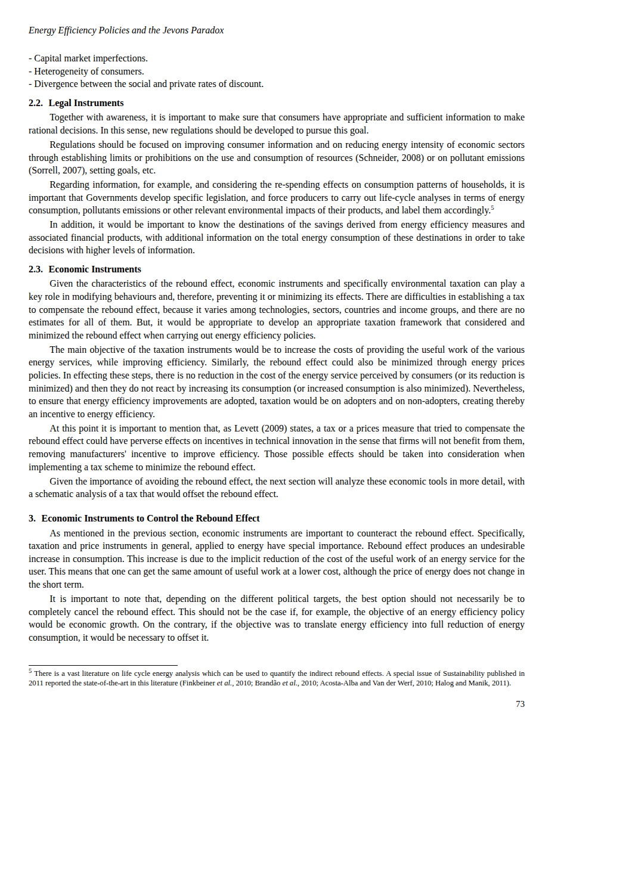Energy Efficiency Policies and the Jevons Paradox
- Capital market imperfections.
- Heterogeneity of consumers.
- Divergence between the social and private rates of discount.
2.2. Legal Instruments
Together with awareness, it is important to make sure that consumers have appropriate and sufficient information to make rational decisions. In this sense, new regulations should be developed to pursue this goal.
Regulations should be focused on improving consumer information and on reducing energy intensity of economic sectors through establishing limits or prohibitions on the use and consumption of resources (Schneider, 2008) or on pollutant emissions (Sorrell, 2007), setting goals, etc.
Regarding information, for example, and considering the re-spending effects on consumption patterns of households, it is important that Governments develop specific legislation, and force producers to carry out life-cycle analyses in terms of energy consumption, pollutants emissions or other relevant environmental impacts of their products, and label them accordingly.5
In addition, it would be important to know the destinations of the savings derived from energy efficiency measures and associated financial products, with additional information on the total energy consumption of these destinations in order to take decisions with higher levels of information.
2.3. Economic Instruments
Given the characteristics of the rebound effect, economic instruments and specifically environmental taxation can play a key role in modifying behaviours and, therefore, preventing it or minimizing its effects. There are difficulties in establishing a tax to compensate the rebound effect, because it varies among technologies, sectors, countries and income groups, and there are no estimates for all of them. But, it would be appropriate to develop an appropriate taxation framework that considered and minimized the rebound effect when carrying out energy efficiency policies.
The main objective of the taxation instruments would be to increase the costs of providing the useful work of the various energy services, while improving efficiency. Similarly, the rebound effect could also be minimized through energy prices policies. In effecting these steps, there is no reduction in the cost of the energy service perceived by consumers (or its reduction is minimized) and then they do not react by increasing its consumption (or increased consumption is also minimized). Nevertheless, to ensure that energy efficiency improvements are adopted, taxation would be on adopters and on non-adopters, creating thereby an incentive to energy efficiency.
At this point it is important to mention that, as Levett (2009) states, a tax or a prices measure that tried to compensate the rebound effect could have perverse effects on incentives in technical innovation in the sense that firms will not benefit from them, removing manufacturers' incentive to improve efficiency. Those possible effects should be taken into consideration when implementing a tax scheme to minimize the rebound effect.
Given the importance of avoiding the rebound effect, the next section will analyze these economic tools in more detail, with a schematic analysis of a tax that would offset the rebound effect.
3. Economic Instruments to Control the Rebound Effect
As mentioned in the previous section, economic instruments are important to counteract the rebound effect. Specifically, taxation and price instruments in general, applied to energy have special importance. Rebound effect produces an undesirable increase in consumption. This increase is due to the implicit reduction of the cost of the useful work of an energy service for the user. This means that one can get the same amount of useful work at a lower cost, although the price of energy does not change in the short term.
It is important to note that, depending on the different political targets, the best option should not necessarily be to completely cancel the rebound effect. This should not be the case if, for example, the objective of an energy efficiency policy would be economic growth. On the contrary, if the objective was to translate energy efficiency into full reduction of energy consumption, it would be necessary to offset it.
5 There is a vast literature on life cycle energy analysis which can be used to quantify the indirect rebound effects. A special issue of Sustainability published in 2011 reported the state-of-the-art in this literature (Finkbeiner et al., 2010; Brandão et al., 2010; Acosta-Alba and Van der Werf, 2010; Halog and Manik, 2011).
73